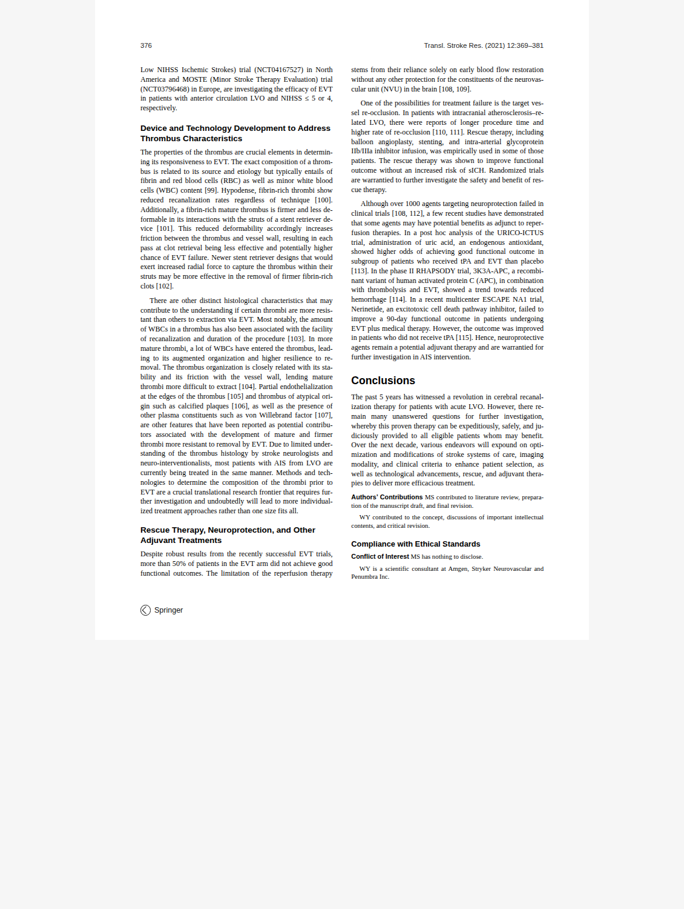376 Transl. Stroke Res. (2021) 12:369–381
Low NIHSS Ischemic Strokes) trial (NCT04167527) in North America and MOSTE (Minor Stroke Therapy Evaluation) trial (NCT03796468) in Europe, are investigating the efficacy of EVT in patients with anterior circulation LVO and NIHSS ≤ 5 or 4, respectively.
Device and Technology Development to Address Thrombus Characteristics
The properties of the thrombus are crucial elements in determining its responsiveness to EVT. The exact composition of a thrombus is related to its source and etiology but typically entails of fibrin and red blood cells (RBC) as well as minor white blood cells (WBC) content [99]. Hypodense, fibrin-rich thrombi show reduced recanalization rates regardless of technique [100]. Additionally, a fibrin-rich mature thrombus is firmer and less deformable in its interactions with the struts of a stent retriever device [101]. This reduced deformability accordingly increases friction between the thrombus and vessel wall, resulting in each pass at clot retrieval being less effective and potentially higher chance of EVT failure. Newer stent retriever designs that would exert increased radial force to capture the thrombus within their struts may be more effective in the removal of firmer fibrin-rich clots [102].
There are other distinct histological characteristics that may contribute to the understanding if certain thrombi are more resistant than others to extraction via EVT. Most notably, the amount of WBCs in a thrombus has also been associated with the facility of recanalization and duration of the procedure [103]. In more mature thrombi, a lot of WBCs have entered the thrombus, leading to its augmented organization and higher resilience to removal. The thrombus organization is closely related with its stability and its friction with the vessel wall, lending mature thrombi more difficult to extract [104]. Partial endothelialization at the edges of the thrombus [105] and thrombus of atypical origin such as calcified plaques [106], as well as the presence of other plasma constituents such as von Willebrand factor [107], are other features that have been reported as potential contributors associated with the development of mature and firmer thrombi more resistant to removal by EVT. Due to limited understanding of the thrombus histology by stroke neurologists and neuro-interventionalists, most patients with AIS from LVO are currently being treated in the same manner. Methods and technologies to determine the composition of the thrombi prior to EVT are a crucial translational research frontier that requires further investigation and undoubtedly will lead to more individualized treatment approaches rather than one size fits all.
Rescue Therapy, Neuroprotection, and Other Adjuvant Treatments
Despite robust results from the recently successful EVT trials, more than 50% of patients in the EVT arm did not achieve good functional outcomes. The limitation of the reperfusion therapy stems from their reliance solely on early blood flow restoration without any other protection for the constituents of the neurovascular unit (NVU) in the brain [108, 109].
One of the possibilities for treatment failure is the target vessel re-occlusion. In patients with intracranial atherosclerosis–related LVO, there were reports of longer procedure time and higher rate of re-occlusion [110, 111]. Rescue therapy, including balloon angioplasty, stenting, and intra-arterial glycoprotein IIb/IIIa inhibitor infusion, was empirically used in some of those patients. The rescue therapy was shown to improve functional outcome without an increased risk of sICH. Randomized trials are warrantied to further investigate the safety and benefit of rescue therapy.
Although over 1000 agents targeting neuroprotection failed in clinical trials [108, 112], a few recent studies have demonstrated that some agents may have potential benefits as adjunct to reperfusion therapies. In a post hoc analysis of the URICO-ICTUS trial, administration of uric acid, an endogenous antioxidant, showed higher odds of achieving good functional outcome in subgroup of patients who received tPA and EVT than placebo [113]. In the phase II RHAPSODY trial, 3K3A-APC, a recombinant variant of human activated protein C (APC), in combination with thrombolysis and EVT, showed a trend towards reduced hemorrhage [114]. In a recent multicenter ESCAPE NA1 trial, Nerinetide, an excitotoxic cell death pathway inhibitor, failed to improve a 90-day functional outcome in patients undergoing EVT plus medical therapy. However, the outcome was improved in patients who did not receive tPA [115]. Hence, neuroprotective agents remain a potential adjuvant therapy and are warrantied for further investigation in AIS intervention.
Conclusions
The past 5 years has witnessed a revolution in cerebral recanalization therapy for patients with acute LVO. However, there remain many unanswered questions for further investigation, whereby this proven therapy can be expeditiously, safely, and judiciously provided to all eligible patients whom may benefit. Over the next decade, various endeavors will expound on optimization and modifications of stroke systems of care, imaging modality, and clinical criteria to enhance patient selection, as well as technological advancements, rescue, and adjuvant therapies to deliver more efficacious treatment.
Authors’ Contributions MS contributed to literature review, preparation of the manuscript draft, and final revision.
WY contributed to the concept, discussions of important intellectual contents, and critical revision.
Compliance with Ethical Standards
Conflict of Interest MS has nothing to disclose.
WY is a scientific consultant at Amgen, Stryker Neurovascular and Penumbra Inc.
Springer